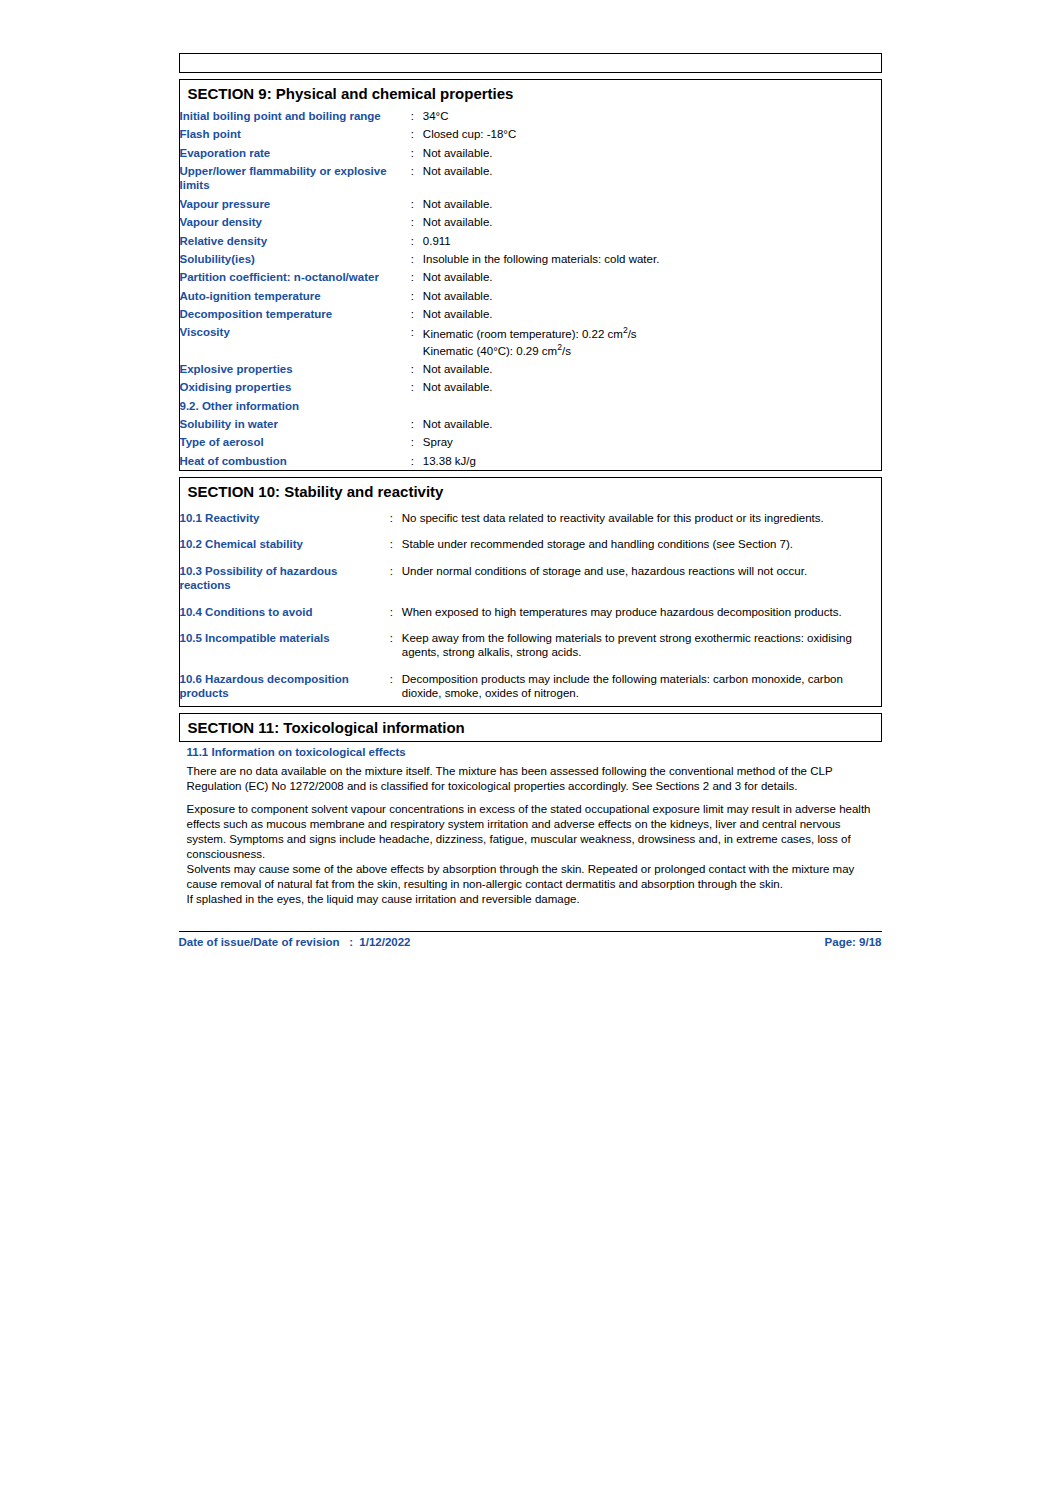SECTION 9: Physical and chemical properties
| Initial boiling point and boiling range | : | 34°C |
| Flash point | : | Closed cup: -18°C |
| Evaporation rate | : | Not available. |
| Upper/lower flammability or explosive limits | : | Not available. |
| Vapour pressure | : | Not available. |
| Vapour density | : | Not available. |
| Relative density | : | 0.911 |
| Solubility(ies) | : | Insoluble in the following materials: cold water. |
| Partition coefficient: n-octanol/water | : | Not available. |
| Auto-ignition temperature | : | Not available. |
| Decomposition temperature | : | Not available. |
| Viscosity | : | Kinematic (room temperature): 0.22 cm 2 /s Kinematic (40°C): 0.29 cm 2 /s |
| Explosive properties | : | Not available. |
| Oxidising properties | : | Not available. |
| 9.2. Other information |
| Solubility in water | : | Not available. |
| Type of aerosol | : | Spray |
| Heat of combustion | : | 13.38 kJ/g |
SECTION 10: Stability and reactivity
| 10.1 Reactivity | : | No specific test data related to reactivity available for this product or its ingredients. |
| 10.2 Chemical stability | : | Stable under recommended storage and handling conditions (see Section 7). |
| 10.3 Possibility of hazardous reactions | : | Under normal conditions of storage and use, hazardous reactions will not occur. |
| 10.4 Conditions to avoid | : | When exposed to high temperatures may produce hazardous decomposition products. |
| 10.5 Incompatible materials | : | Keep away from the following materials to prevent strong exothermic reactions: oxidising agents, strong alkalis, strong acids. |
| 10.6 Hazardous decomposition products | : | Decomposition products may include the following materials: carbon monoxide, carbon dioxide, smoke, oxides of nitrogen. |
SECTION 11: Toxicological information
11.1 Information on toxicological effects
There are no data available on the mixture itself. The mixture has been assessed following the conventional method of the CLP Regulation (EC) No 1272/2008 and is classified for toxicological properties accordingly. See Sections 2 and 3 for details.
Exposure to component solvent vapour concentrations in excess of the stated occupational exposure limit may result in adverse health effects such as mucous membrane and respiratory system irritation and adverse effects on the kidneys, liver and central nervous system. Symptoms and signs include headache, dizziness, fatigue, muscular weakness, drowsiness and, in extreme cases, loss of consciousness.
Solvents may cause some of the above effects by absorption through the skin. Repeated or prolonged contact with the mixture may cause removal of natural fat from the skin, resulting in non-allergic contact dermatitis and absorption through the skin.
If splashed in the eyes, the liquid may cause irritation and reversible damage.
Date of issue/Date of revision : 1/12/2022
Page: 9/18